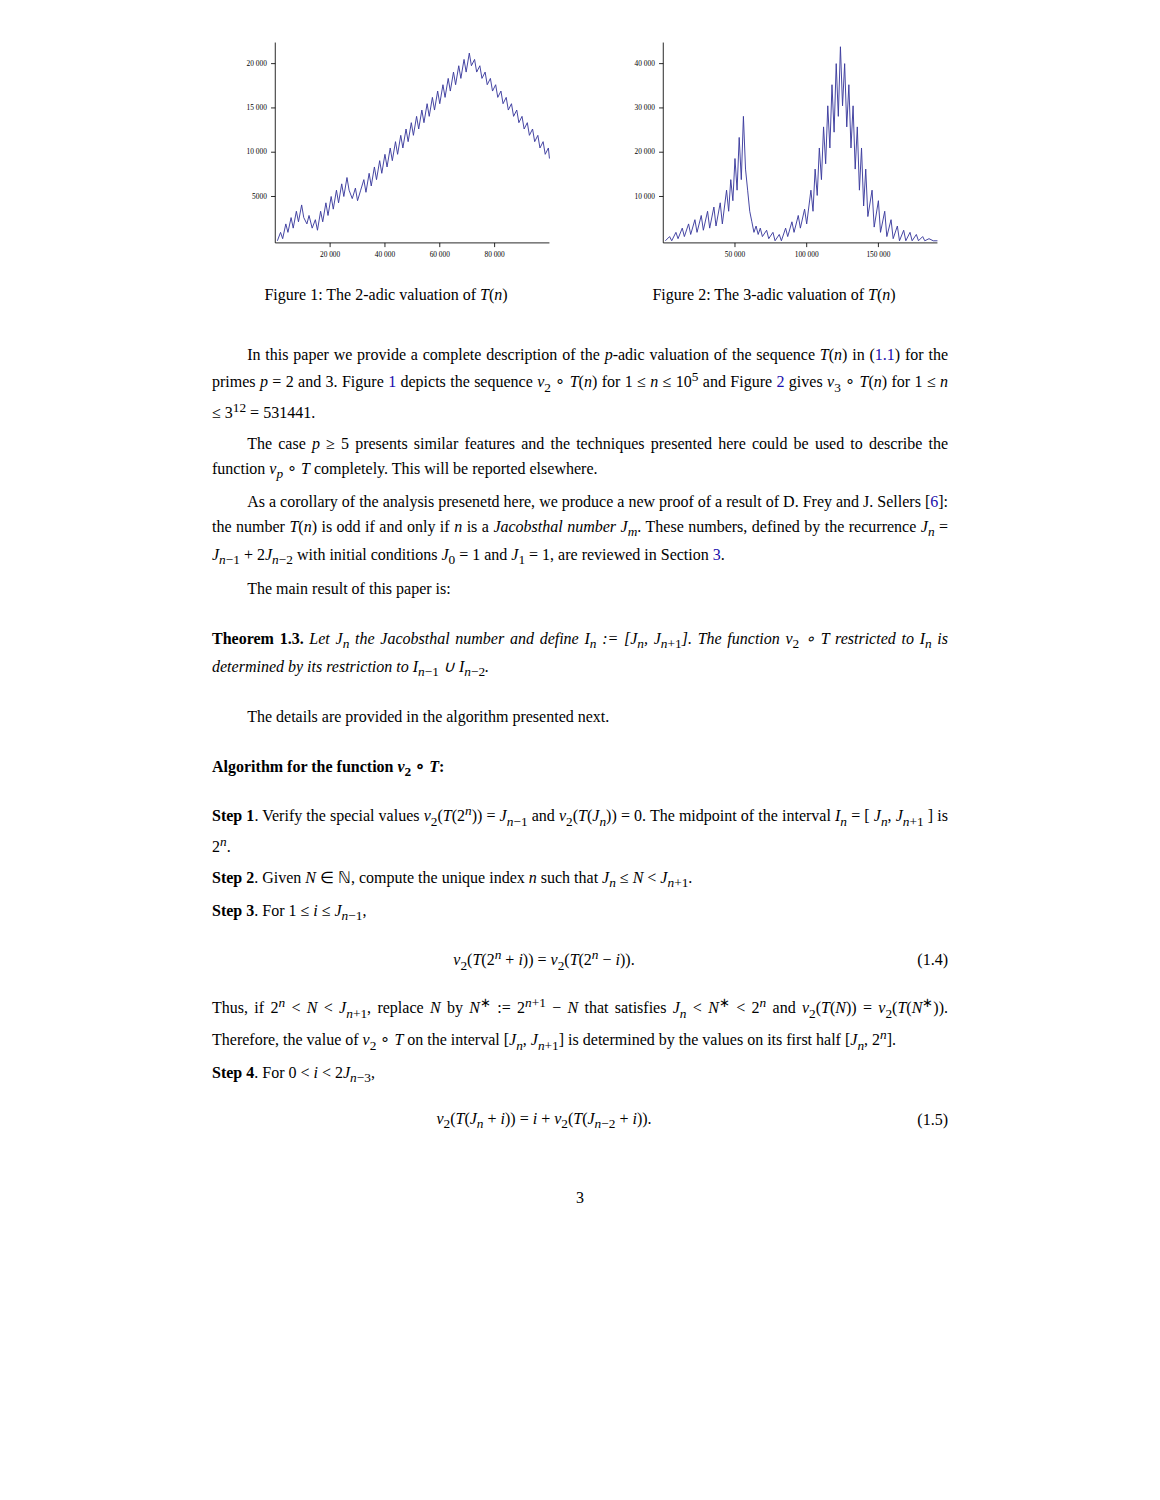20 000 15 000 10 000 5000 20 000 40 000 60 000 80 000
40 000 30 000 20 000 10 000 50 000 100 000 150 000
Figure 1: The 2-adic valuation of T(n)
Figure 2: The 3-adic valuation of T(n)
In this paper we provide a complete description of the p-adic valuation of the sequence T(n) in (1.1) for the primes p = 2 and 3. Figure 1 depicts the sequence ν2 ∘ T(n) for 1 ≤ n ≤ 105 and Figure 2 gives ν3 ∘ T(n) for 1 ≤ n ≤ 312 = 531441.
The case p ≥ 5 presents similar features and the techniques presented here could be used to describe the function νp ∘ T completely. This will be reported elsewhere.
As a corollary of the analysis presenetd here, we produce a new proof of a result of D. Frey and J. Sellers [6]: the number T(n) is odd if and only if n is a Jacobsthal number Jm. These numbers, defined by the recurrence Jn = Jn−1 + 2Jn−2 with initial conditions J0 = 1 and J1 = 1, are reviewed in Section 3.
The main result of this paper is:
Theorem 1.3. Let Jn the Jacobsthal number and define In := [Jn, Jn+1]. The function ν2 ∘ T restricted to In is determined by its restriction to In−1 ∪ In−2.
The details are provided in the algorithm presented next.
Algorithm for the function ν2 ∘ T:
Step 1. Verify the special values ν2(T(2n)) = Jn−1 and ν2(T(Jn)) = 0. The midpoint of the interval In = [ Jn, Jn+1 ] is 2n.
Step 2. Given N ∈ ℕ, compute the unique index n such that Jn ≤ N < Jn+1.
Step 3. For 1 ≤ i ≤ Jn−1,
ν2(T(2n + i)) = ν2(T(2n − i)).
(1.4)
Thus, if 2n < N < Jn+1, replace N by N∗ := 2n+1 − N that satisfies Jn < N∗ < 2n and ν2(T(N)) = ν2(T(N∗)). Therefore, the value of ν2 ∘ T on the interval [Jn, Jn+1] is determined by the values on its first half [Jn, 2n].
Step 4. For 0 < i < 2Jn−3,
ν2(T(Jn + i)) = i + ν2(T(Jn−2 + i)).
(1.5)
3